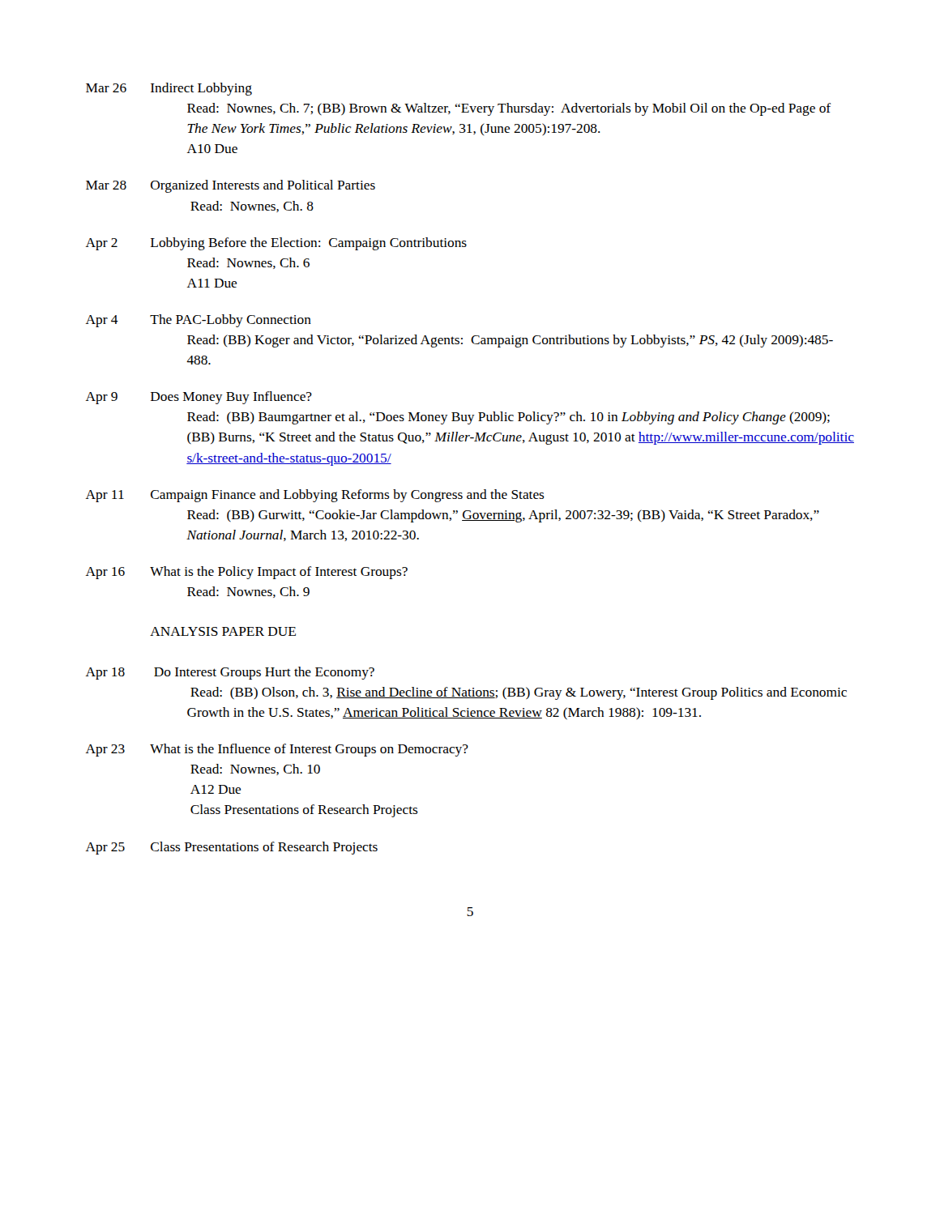Mar 26
Indirect Lobbying
Read: Nownes, Ch. 7; (BB) Brown & Waltzer, “Every Thursday: Advertorials by Mobil Oil on the Op-ed Page of The New York Times,” Public Relations Review, 31, (June 2005):197-208.
A10 Due
Mar 28
Organized Interests and Political Parties
Read: Nownes, Ch. 8
Apr 2
Lobbying Before the Election: Campaign Contributions
Read: Nownes, Ch. 6
A11 Due
Apr 4
The PAC-Lobby Connection
Read: (BB) Koger and Victor, “Polarized Agents: Campaign Contributions by Lobbyists,” PS, 42 (July 2009):485-488.
Apr 9
Does Money Buy Influence?
Read: (BB) Baumgartner et al., “Does Money Buy Public Policy?” ch. 10 in Lobbying and Policy Change (2009); (BB) Burns, “K Street and the Status Quo,” Miller-McCune, August 10, 2010 at http://www.miller-mccune.com/politics/k-street-and-the-status-quo-20015/
Apr 11
Campaign Finance and Lobbying Reforms by Congress and the States
Read: (BB) Gurwitt, “Cookie-Jar Clampdown,” Governing, April, 2007:32-39; (BB) Vaida, “K Street Paradox,” National Journal, March 13, 2010:22-30.
Apr 16
What is the Policy Impact of Interest Groups?
Read: Nownes, Ch. 9
ANALYSIS PAPER DUE
Apr 18
Do Interest Groups Hurt the Economy?
Read: (BB) Olson, ch. 3, Rise and Decline of Nations; (BB) Gray & Lowery, “Interest Group Politics and Economic Growth in the U.S. States,” American Political Science Review 82 (March 1988): 109-131.
Apr 23
What is the Influence of Interest Groups on Democracy?
Read: Nownes, Ch. 10
A12 Due
Class Presentations of Research Projects
Apr 25
Class Presentations of Research Projects
5